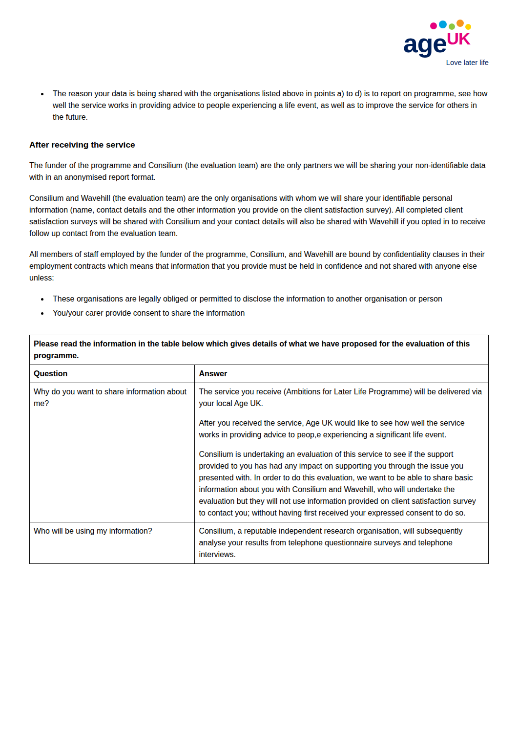ageUK
Love later life
The reason your data is being shared with the organisations listed above in points a) to d) is to report on programme, see how well the service works in providing advice to people experiencing a life event, as well as to improve the service for others in the future.
After receiving the service
The funder of the programme and Consilium (the evaluation team) are the only partners we will be sharing your non-identifiable data with in an anonymised report format.
Consilium and Wavehill (the evaluation team) are the only organisations with whom we will share your identifiable personal information (name, contact details and the other information you provide on the client satisfaction survey). All completed client satisfaction surveys will be shared with Consilium and your contact details will also be shared with Wavehill if you opted in to receive follow up contact from the evaluation team.
All members of staff employed by the funder of the programme, Consilium, and Wavehill are bound by confidentiality clauses in their employment contracts which means that information that you provide must be held in confidence and not shared with anyone else unless:
These organisations are legally obliged or permitted to disclose the information to another organisation or person
You/your carer provide consent to share the information
| Please read the information in the table below which gives details of what we have proposed for the evaluation of this programme. |
| Question | Answer |
| Why do you want to share information about me? | The service you receive (Ambitions for Later Life Programme) will be delivered via your local Age UK. After you received the service, Age UK would like to see how well the service works in providing advice to peop,e experiencing a significant life event. Consilium is undertaking an evaluation of this service to see if the support provided to you has had any impact on supporting you through the issue you presented with. In order to do this evaluation, we want to be able to share basic information about you with Consilium and Wavehill, who will undertake the evaluation but they will not use information provided on client satisfaction survey to contact you; without having first received your expressed consent to do so. |
| Who will be using my information? | Consilium, a reputable independent research organisation, will subsequently analyse your results from telephone questionnaire surveys and telephone interviews. |